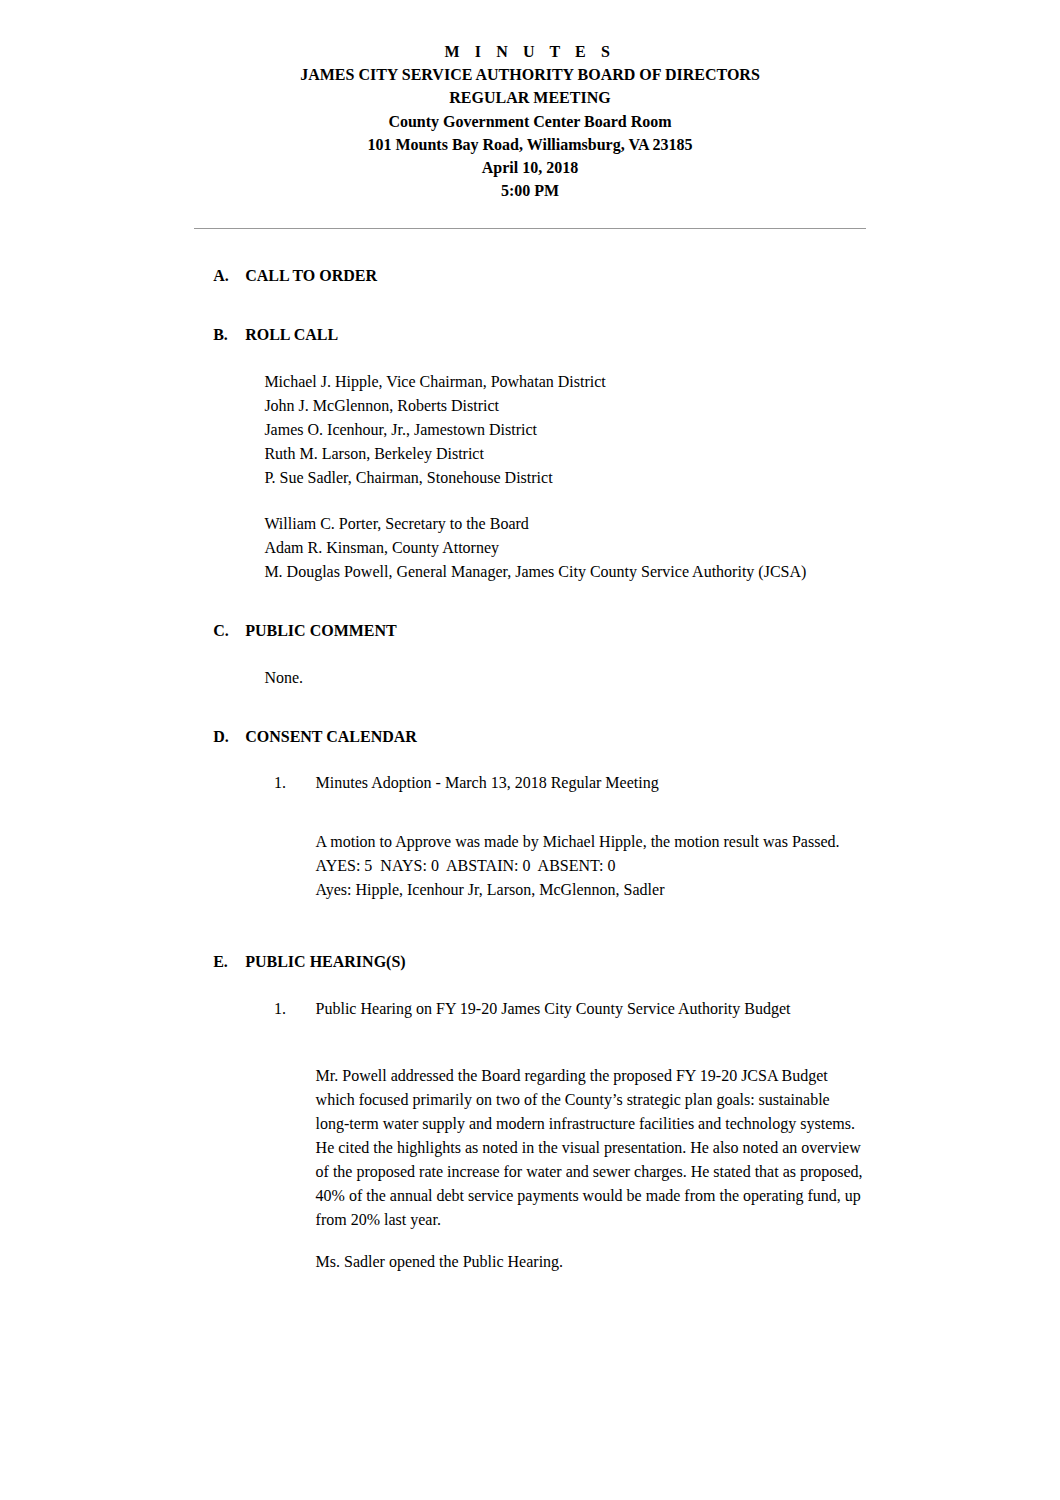M I N U T E S
JAMES CITY SERVICE AUTHORITY BOARD OF DIRECTORS
REGULAR MEETING
County Government Center Board Room
101 Mounts Bay Road, Williamsburg, VA 23185
April 10, 2018
5:00 PM
A.
CALL TO ORDER
B.
ROLL CALL
Michael J. Hipple, Vice Chairman, Powhatan District
John J. McGlennon, Roberts District
James O. Icenhour, Jr., Jamestown District
Ruth M. Larson, Berkeley District
P. Sue Sadler, Chairman, Stonehouse District
William C. Porter, Secretary to the Board
Adam R. Kinsman, County Attorney
M. Douglas Powell, General Manager, James City County Service Authority (JCSA)
C.
PUBLIC COMMENT
None.
D.
CONSENT CALENDAR
1.
Minutes Adoption - March 13, 2018 Regular Meeting
A motion to Approve was made by Michael Hipple, the motion result was Passed.
AYES: 5 NAYS: 0 ABSTAIN: 0 ABSENT: 0
Ayes: Hipple, Icenhour Jr, Larson, McGlennon, Sadler
E.
PUBLIC HEARING(S)
1.
Public Hearing on FY 19-20 James City County Service Authority Budget
Mr. Powell addressed the Board regarding the proposed FY 19-20 JCSA Budget which focused primarily on two of the County’s strategic plan goals: sustainable long-term water supply and modern infrastructure facilities and technology systems. He cited the highlights as noted in the visual presentation. He also noted an overview of the proposed rate increase for water and sewer charges. He stated that as proposed, 40% of the annual debt service payments would be made from the operating fund, up from 20% last year.
Ms. Sadler opened the Public Hearing.